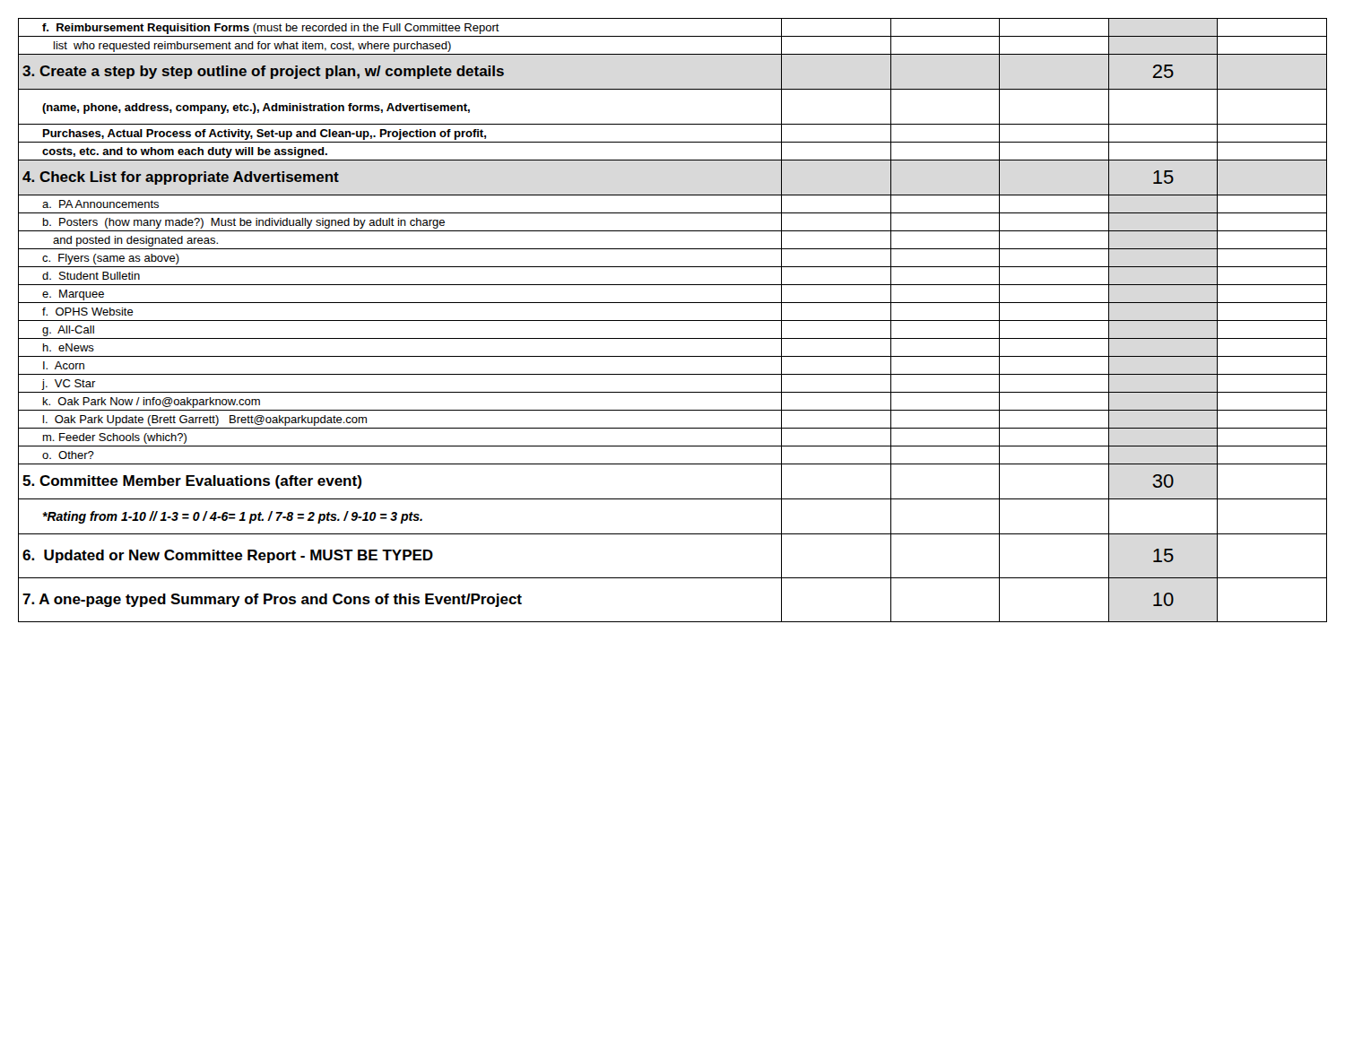| f. Reimbursement Requisition Forms (must be recorded in the Full Committee Report | | | | | |
| list who requested reimbursement and for what item, cost, where purchased) | | | | | |
| 3. Create a step by step outline of project plan, w/ complete details | | | | 25 | |
| (name, phone, address, company, etc.), Administration forms, Advertisement, | | | | | |
| Purchases, Actual Process of Activity, Set-up and Clean-up,. Projection of profit, | | | | | |
| costs, etc. and to whom each duty will be assigned. | | | | | |
| 4. Check List for appropriate Advertisement | | | | 15 | |
| a. PA Announcements | | | | | |
| b. Posters (how many made?) Must be individually signed by adult in charge | | | | | |
| and posted in designated areas. | | | | | |
| c. Flyers (same as above) | | | | | |
| d. Student Bulletin | | | | | |
| e. Marquee | | | | | |
| f. OPHS Website | | | | | |
| g. All-Call | | | | | |
| h. eNews | | | | | |
| I. Acorn | | | | | |
| j. VC Star | | | | | |
| k. Oak Park Now / info@oakparknow.com | | | | | |
| l. Oak Park Update (Brett Garrett) Brett@oakparkupdate.com | | | | | |
| m. Feeder Schools (which?) | | | | | |
| o. Other? | | | | | |
| 5. Committee Member Evaluations (after event) | | | | 30 | |
| *Rating from 1-10 // 1-3 = 0 / 4-6= 1 pt. / 7-8 = 2 pts. / 9-10 = 3 pts. | | | | | |
| 6. Updated or New Committee Report - MUST BE TYPED | | | | 15 | |
| 7. A one-page typed Summary of Pros and Cons of this Event/Project | | | | 10 | |